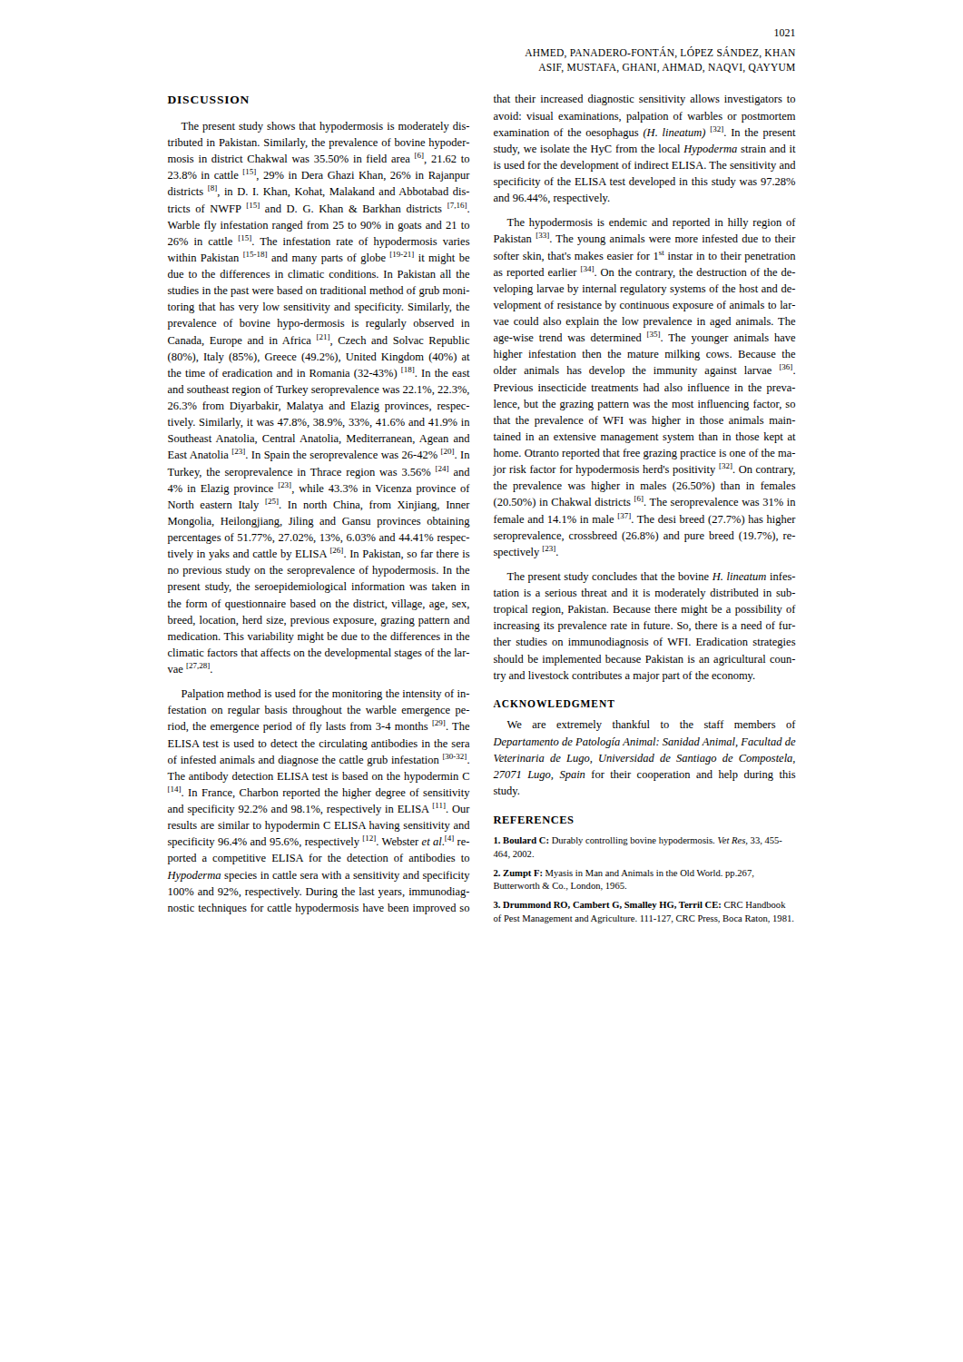1021
AHMED, PANADERO-FONTÁN, LÓPEZ SÁNDEZ, KHAN
ASIF, MUSTAFA, GHANI, AHMAD, NAQVI, QAYYUM
DISCUSSION
The present study shows that hypodermosis is moderately distributed in Pakistan. Similarly, the prevalence of bovine hypodermosis in district Chakwal was 35.50% in field area [6], 21.62 to 23.8% in cattle [15], 29% in Dera Ghazi Khan, 26% in Rajanpur districts [8], in D. I. Khan, Kohat, Malakand and Abbotabad districts of NWFP [15] and D. G. Khan & Barkhan districts [7,16]. Warble fly infestation ranged from 25 to 90% in goats and 21 to 26% in cattle [15]. The infestation rate of hypodermosis varies within Pakistan [15-18] and many parts of globe [19-21] it might be due to the differences in climatic conditions. In Pakistan all the studies in the past were based on traditional method of grub monitoring that has very low sensitivity and specificity. Similarly, the prevalence of bovine hypo-dermosis is regularly observed in Canada, Europe and in Africa [21], Czech and Solvac Republic (80%), Italy (85%), Greece (49.2%), United Kingdom (40%) at the time of eradication and in Romania (32-43%) [18]. In the east and southeast region of Turkey seroprevalence was 22.1%, 22.3%, 26.3% from Diyarbakir, Malatya and Elazig provinces, respectively. Similarly, it was 47.8%, 38.9%, 33%, 41.6% and 41.9% in Southeast Anatolia, Central Anatolia, Mediterranean, Agean and East Anatolia [23]. In Spain the seroprevalence was 26-42% [20]. In Turkey, the seroprevalence in Thrace region was 3.56% [24] and 4% in Elazig province [23], while 43.3% in Vicenza province of North eastern Italy [25]. In north China, from Xinjiang, Inner Mongolia, Heilongjiang, Jiling and Gansu provinces obtaining percentages of 51.77%, 27.02%, 13%, 6.03% and 44.41% respectively in yaks and cattle by ELISA [26]. In Pakistan, so far there is no previous study on the seroprevalence of hypodermosis. In the present study, the seroepidemiological information was taken in the form of questionnaire based on the district, village, age, sex, breed, location, herd size, previous exposure, grazing pattern and medication. This variability might be due to the differences in the climatic factors that affects on the developmental stages of the larvae [27,28].
Palpation method is used for the monitoring the intensity of infestation on regular basis throughout the warble emergence period, the emergence period of fly lasts from 3-4 months [29]. The ELISA test is used to detect the circulating antibodies in the sera of infested animals and diagnose the cattle grub infestation [30-32]. The antibody detection ELISA test is based on the hypodermin C [14]. In France, Charbon reported the higher degree of sensitivity and specificity 92.2% and 98.1%, respectively in ELISA [11]. Our results are similar to hypodermin C ELISA having sensitivity and specificity 96.4% and 95.6%, respectively [12]. Webster et al.[4] reported a competitive ELISA for the detection of antibodies to Hypoderma species in cattle sera with a sensitivity and specificity 100% and 92%, respectively. During the last years, immunodiagnostic techniques for cattle hypodermosis have been improved so that their increased diagnostic sensitivity allows investigators to avoid: visual examinations, palpation of warbles or postmortem examination of the oesophagus (H. lineatum) [32]. In the present study, we isolate the HyC from the local Hypoderma strain and it is used for the development of indirect ELISA. The sensitivity and specificity of the ELISA test developed in this study was 97.28% and 96.44%, respectively.
The hypodermosis is endemic and reported in hilly region of Pakistan [33]. The young animals were more infested due to their softer skin, that's makes easier for 1st instar in to their penetration as reported earlier [34]. On the contrary, the destruction of the developing larvae by internal regulatory systems of the host and development of resistance by continuous exposure of animals to larvae could also explain the low prevalence in aged animals. The age-wise trend was determined [35]. The younger animals have higher infestation then the mature milking cows. Because the older animals has develop the immunity against larvae [36]. Previous insecticide treatments had also influence in the prevalence, but the grazing pattern was the most influencing factor, so that the prevalence of WFI was higher in those animals maintained in an extensive management system than in those kept at home. Otranto reported that free grazing practice is one of the major risk factor for hypodermosis herd's positivity [32]. On contrary, the prevalence was higher in males (26.50%) than in females (20.50%) in Chakwal districts [6]. The seroprevalence was 31% in female and 14.1% in male [37]. The desi breed (27.7%) has higher seroprevalence, crossbreed (26.8%) and pure breed (19.7%), respectively [23].
The present study concludes that the bovine H. lineatum infestation is a serious threat and it is moderately distributed in subtropical region, Pakistan. Because there might be a possibility of increasing its prevalence rate in future. So, there is a need of further studies on immunodiagnosis of WFI. Eradication strategies should be implemented because Pakistan is an agricultural country and livestock contributes a major part of the economy.
ACKNOWLEDGMENT
We are extremely thankful to the staff members of Departamento de Patología Animal: Sanidad Animal, Facultad de Veterinaria de Lugo, Universidad de Santiago de Compostela, 27071 Lugo, Spain for their cooperation and help during this study.
REFERENCES
1. Boulard C: Durably controlling bovine hypodermosis. Vet Res, 33, 455-464, 2002.
2. Zumpt F: Myasis in Man and Animals in the Old World. pp.267, Butterworth & Co., London, 1965.
3. Drummond RO, Cambert G, Smalley HG, Terril CE: CRC Handbook of Pest Management and Agriculture. 111-127, CRC Press, Boca Raton, 1981.